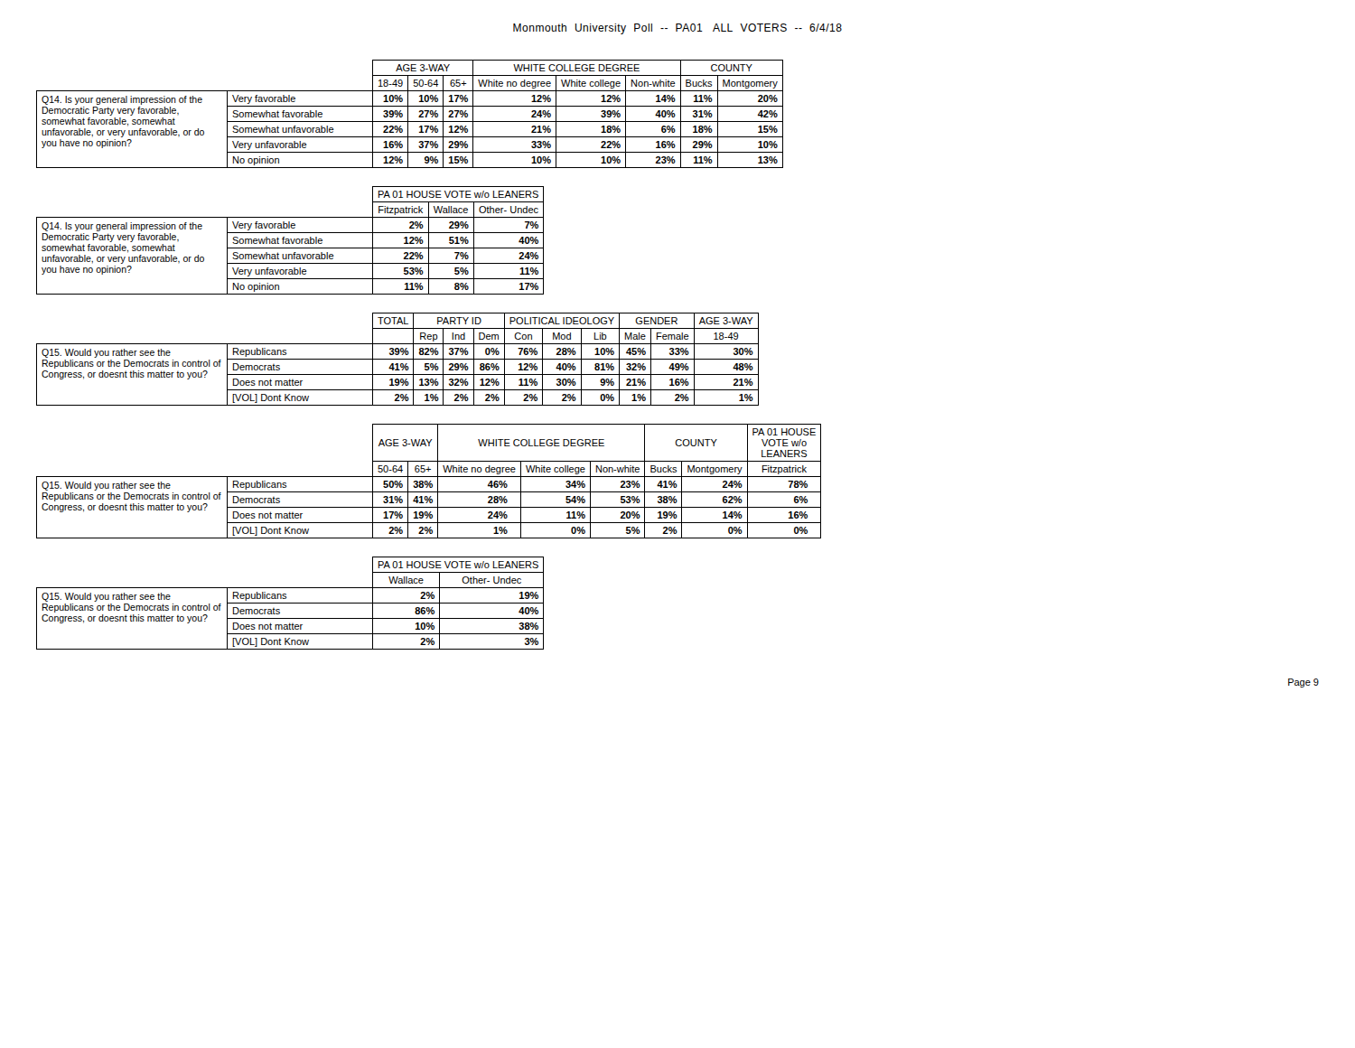Monmouth University Poll -- PA01 ALL VOTERS -- 6/4/18
| | | AGE 3-WAY | WHITE COLLEGE DEGREE | COUNTY |
| | | 18-49 | 50-64 | 65+ | White no degree | White college | Non-white | Bucks | Montgomery |
| Q14. Is your general impression of the Democratic Party very favorable, somewhat favorable, somewhat unfavorable, or very unfavorable, or do you have no opinion? | Very favorable | 10% | 10% | 17% | 12% | 12% | 14% | 11% | 20% |
| Somewhat favorable | 39% | 27% | 27% | 24% | 39% | 40% | 31% | 42% |
| Somewhat unfavorable | 22% | 17% | 12% | 21% | 18% | 6% | 18% | 15% |
| Very unfavorable | 16% | 37% | 29% | 33% | 22% | 16% | 29% | 10% |
| No opinion | 12% | 9% | 15% | 10% | 10% | 23% | 11% | 13% |
| | | PA 01 HOUSE VOTE w/o LEANERS |
| | | Fitzpatrick | Wallace | Other- Undec |
| Q14. Is your general impression of the Democratic Party very favorable, somewhat favorable, somewhat unfavorable, or very unfavorable, or do you have no opinion? | Very favorable | 2% | 29% | 7% |
| Somewhat favorable | 12% | 51% | 40% |
| Somewhat unfavorable | 22% | 7% | 24% |
| Very unfavorable | 53% | 5% | 11% |
| No opinion | 11% | 8% | 17% |
| | | TOTAL | PARTY ID | POLITICAL IDEOLOGY | GENDER | AGE 3-WAY |
| | | | Rep | Ind | Dem | Con | Mod | Lib | Male | Female | 18-49 |
| Q15. Would you rather see the Republicans or the Democrats in control of Congress, or doesnt this matter to you? | Republicans | 39% | 82% | 37% | 0% | 76% | 28% | 10% | 45% | 33% | 30% |
| Democrats | 41% | 5% | 29% | 86% | 12% | 40% | 81% | 32% | 49% | 48% |
| Does not matter | 19% | 13% | 32% | 12% | 11% | 30% | 9% | 21% | 16% | 21% |
| [VOL] Dont Know | 2% | 1% | 2% | 2% | 2% | 2% | 0% | 1% | 2% | 1% |
| | | AGE 3-WAY | WHITE COLLEGE DEGREE | COUNTY | PA 01 HOUSE VOTE w/o LEANERS |
| | | 50-64 | 65+ | White no degree | White college | Non-white | Bucks | Montgomery | Fitzpatrick |
| Q15. Would you rather see the Republicans or the Democrats in control of Congress, or doesnt this matter to you? | Republicans | 50% | 38% | 46% | 34% | 23% | 41% | 24% | 78% |
| Democrats | 31% | 41% | 28% | 54% | 53% | 38% | 62% | 6% |
| Does not matter | 17% | 19% | 24% | 11% | 20% | 19% | 14% | 16% |
| [VOL] Dont Know | 2% | 2% | 1% | 0% | 5% | 2% | 0% | 0% |
| | | PA 01 HOUSE VOTE w/o LEANERS |
| | | Wallace | Other- Undec |
| Q15. Would you rather see the Republicans or the Democrats in control of Congress, or doesnt this matter to you? | Republicans | 2% | 19% |
| Democrats | 86% | 40% |
| Does not matter | 10% | 38% |
| [VOL] Dont Know | 2% | 3% |
Page 9